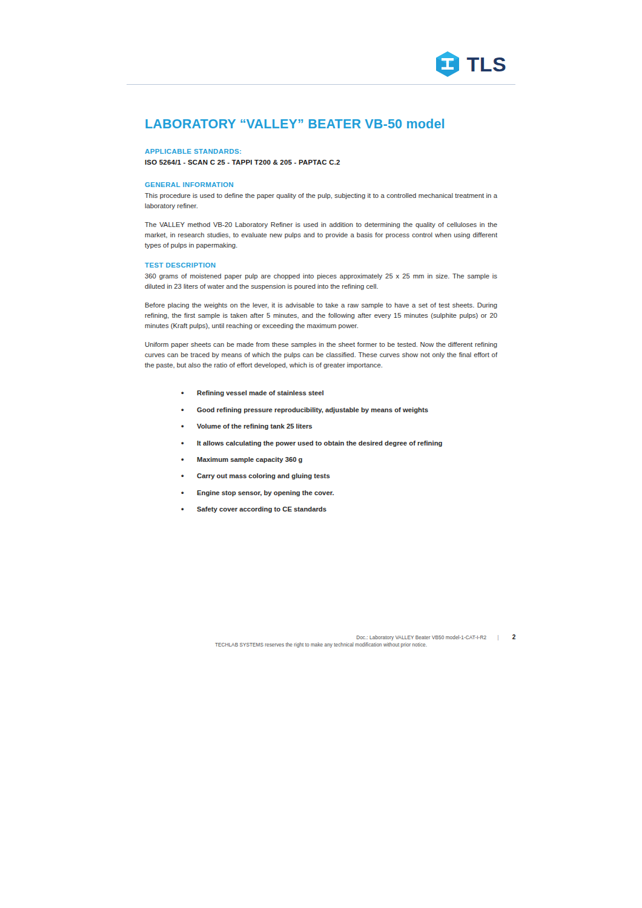TLS
LABORATORY “VALLEY” BEATER VB-50 model
Applicable standards:
ISO 5264/1 - SCAN C 25 - TAPPI T200 & 205 - PAPTAC C.2
General information
This procedure is used to define the paper quality of the pulp, subjecting it to a controlled mechanical treatment in a laboratory refiner.
The VALLEY method VB-20 Laboratory Refiner is used in addition to determining the quality of celluloses in the market, in research studies, to evaluate new pulps and to provide a basis for process control when using different types of pulps in papermaking.
Test description
360 grams of moistened paper pulp are chopped into pieces approximately 25 x 25 mm in size. The sample is diluted in 23 liters of water and the suspension is poured into the refining cell.
Before placing the weights on the lever, it is advisable to take a raw sample to have a set of test sheets. During refining, the first sample is taken after 5 minutes, and the following after every 15 minutes (sulphite pulps) or 20 minutes (Kraft pulps), until reaching or exceeding the maximum power.
Uniform paper sheets can be made from these samples in the sheet former to be tested. Now the different refining curves can be traced by means of which the pulps can be classified. These curves show not only the final effort of the paste, but also the ratio of effort developed, which is of greater importance.
Refining vessel made of stainless steel
Good refining pressure reproducibility, adjustable by means of weights
Volume of the refining tank 25 liters
It allows calculating the power used to obtain the desired degree of refining
Maximum sample capacity 360 g
Carry out mass coloring and gluing tests
Engine stop sensor, by opening the cover.
Safety cover according to CE standards
Doc.: Laboratory VALLEY Beater VB50 model-1-CAT-I-R2 | 2
TECHLAB SYSTEMS reserves the right to make any technical modification without prior notice.